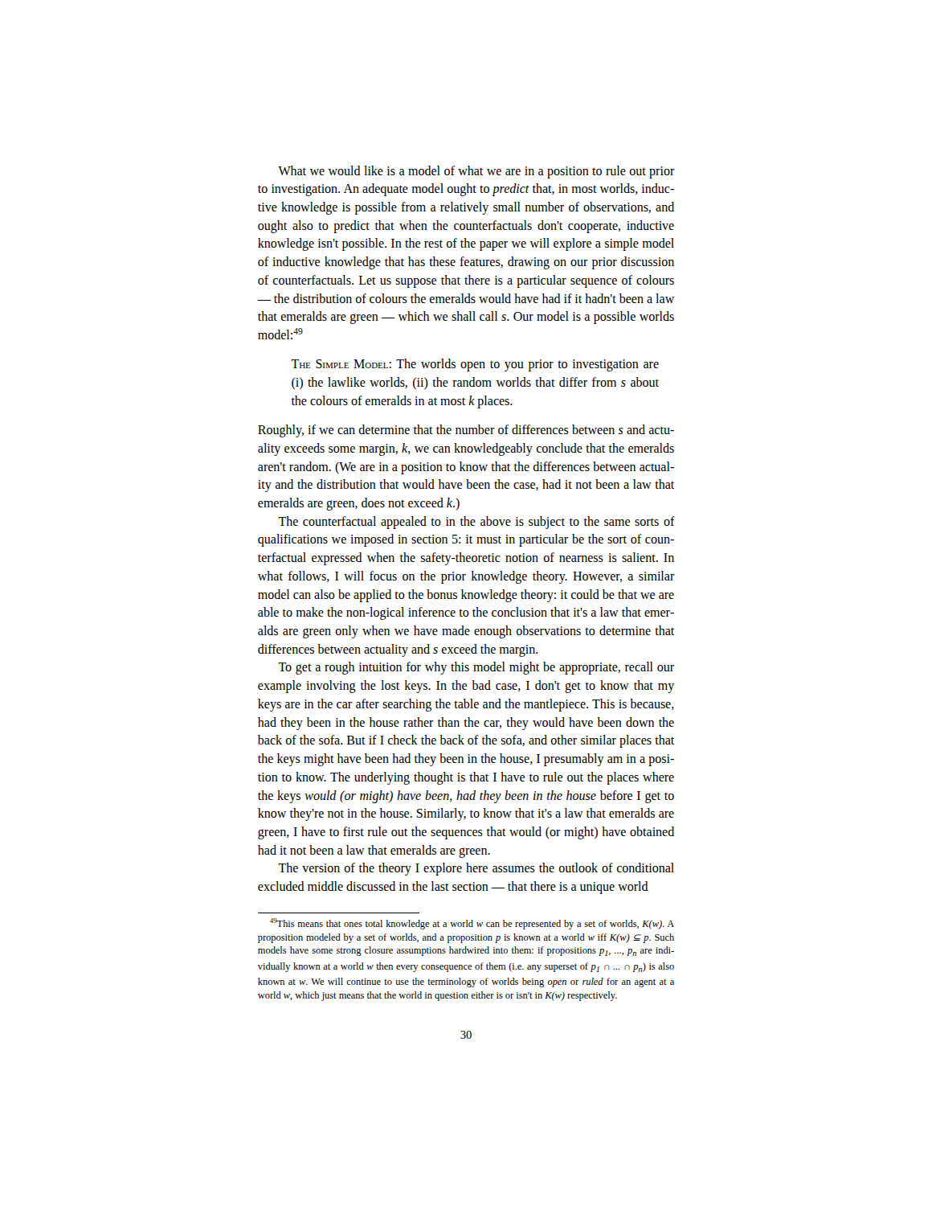What we would like is a model of what we are in a position to rule out prior to investigation. An adequate model ought to predict that, in most worlds, inductive knowledge is possible from a relatively small number of observations, and ought also to predict that when the counterfactuals don't cooperate, inductive knowledge isn't possible. In the rest of the paper we will explore a simple model of inductive knowledge that has these features, drawing on our prior discussion of counterfactuals. Let us suppose that there is a particular sequence of colours — the distribution of colours the emeralds would have had if it hadn't been a law that emeralds are green — which we shall call s. Our model is a possible worlds model:49
The Simple Model: The worlds open to you prior to investigation are (i) the lawlike worlds, (ii) the random worlds that differ from s about the colours of emeralds in at most k places.
Roughly, if we can determine that the number of differences between s and actuality exceeds some margin, k, we can knowledgeably conclude that the emeralds aren't random. (We are in a position to know that the differences between actuality and the distribution that would have been the case, had it not been a law that emeralds are green, does not exceed k.)
The counterfactual appealed to in the above is subject to the same sorts of qualifications we imposed in section 5: it must in particular be the sort of counterfactual expressed when the safety-theoretic notion of nearness is salient. In what follows, I will focus on the prior knowledge theory. However, a similar model can also be applied to the bonus knowledge theory: it could be that we are able to make the non-logical inference to the conclusion that it's a law that emeralds are green only when we have made enough observations to determine that differences between actuality and s exceed the margin.
To get a rough intuition for why this model might be appropriate, recall our example involving the lost keys. In the bad case, I don't get to know that my keys are in the car after searching the table and the mantlepiece. This is because, had they been in the house rather than the car, they would have been down the back of the sofa. But if I check the back of the sofa, and other similar places that the keys might have been had they been in the house, I presumably am in a position to know. The underlying thought is that I have to rule out the places where the keys would (or might) have been, had they been in the house before I get to know they're not in the house. Similarly, to know that it's a law that emeralds are green, I have to first rule out the sequences that would (or might) have obtained had it not been a law that emeralds are green.
The version of the theory I explore here assumes the outlook of conditional excluded middle discussed in the last section — that there is a unique world
49This means that ones total knowledge at a world w can be represented by a set of worlds, K(w). A proposition modeled by a set of worlds, and a proposition p is known at a world w iff K(w) ⊆ p. Such models have some strong closure assumptions hardwired into them: if propositions p1, ..., pn are individually known at a world w then every consequence of them (i.e. any superset of p1 ∩ ... ∩ pn) is also known at w. We will continue to use the terminology of worlds being open or ruled for an agent at a world w, which just means that the world in question either is or isn't in K(w) respectively.
30